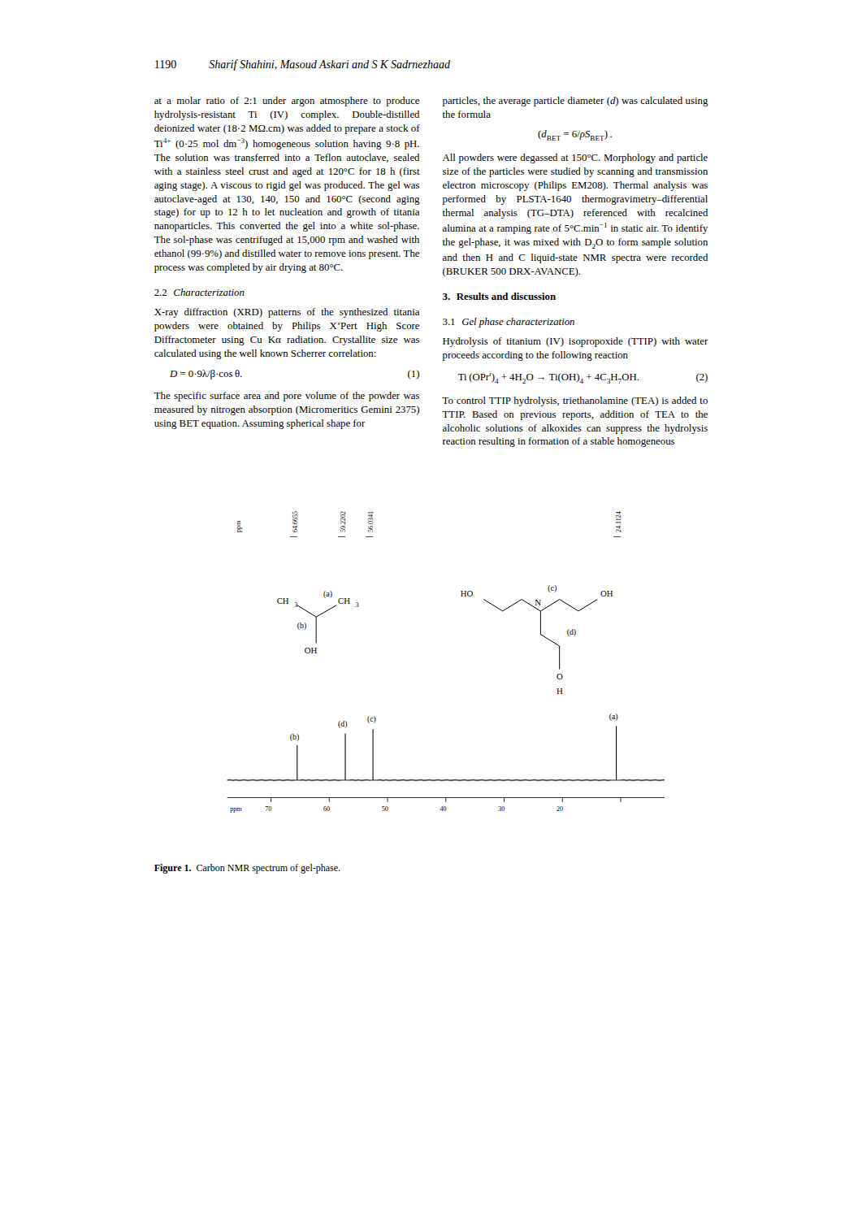1190
Sharif Shahini, Masoud Askari and S K Sadrnezhaad
at a molar ratio of 2:1 under argon atmosphere to produce hydrolysis-resistant Ti (IV) complex. Double-distilled deionized water (18·2 MΩ.cm) was added to prepare a stock of Ti4+ (0·25 mol dm−3) homogeneous solution having 9·8 pH. The solution was transferred into a Teflon autoclave, sealed with a stainless steel crust and aged at 120°C for 18 h (first aging stage). A viscous to rigid gel was produced. The gel was autoclave-aged at 130, 140, 150 and 160°C (second aging stage) for up to 12 h to let nucleation and growth of titania nanoparticles. This converted the gel into a white sol-phase. The sol-phase was centrifuged at 15,000 rpm and washed with ethanol (99·9%) and distilled water to remove ions present. The process was completed by air drying at 80°C.
2.2 Characterization
X-ray diffraction (XRD) patterns of the synthesized titania powders were obtained by Philips X’Pert High Score Diffractometer using Cu Kα radiation. Crystallite size was calculated using the well known Scherrer correlation:
D = 0·9λ/β·cos θ.
(1)
The specific surface area and pore volume of the powder was measured by nitrogen absorption (Micromeritics Gemini 2375) using BET equation. Assuming spherical shape for
particles, the average particle diameter (d) was calculated using the formula
(dBET = 6/ρSBET) .
All powders were degassed at 150°C. Morphology and particle size of the particles were studied by scanning and transmission electron microscopy (Philips EM208). Thermal analysis was performed by PLSTA-1640 thermogravimetry–differential thermal analysis (TG–DTA) referenced with recalcined alumina at a ramping rate of 5°C.min−1 in static air. To identify the gel-phase, it was mixed with D2O to form sample solution and then H and C liquid-state NMR spectra were recorded (BRUKER 500 DRX-AVANCE).
3. Results and discussion
3.1 Gel phase characterization
Hydrolysis of titanium (IV) isopropoxide (TTIP) with water proceeds according to the following reaction
Ti (OPri)4 + 4H2O → Ti(OH)4 + 4C3H7OH.
(2)
To control TTIP hydrolysis, triethanolamine (TEA) is added to TTIP. Based on previous reports, addition of TEA to the alcoholic solutions of alkoxides can suppress the hydrolysis reaction resulting in formation of a stable homogeneous
ppm 64.6655 59.2202 56.0341 24.1124 CH3 CH3 OH (a) (b) HO OH N O H (c) (d) (b) (d) (c) (a) ppm 70 60 50 40 30 20
Figure 1. Carbon NMR spectrum of gel-phase.